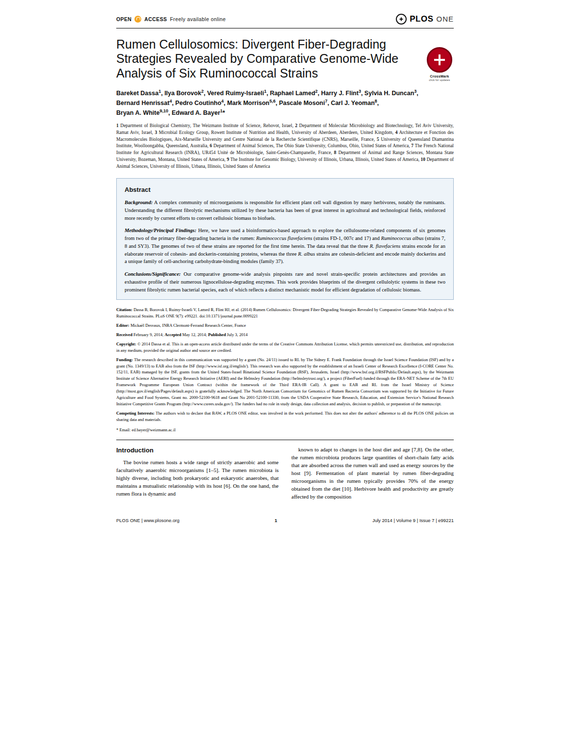OPEN ACCESS Freely available online
PLOS ONE
CrossMark
click for updates
Rumen Cellulosomics: Divergent Fiber-Degrading Strategies Revealed by Comparative Genome-Wide Analysis of Six Ruminococcal Strains
Bareket Dassa1, Ilya Borovok2, Vered Ruimy-Israeli1, Raphael Lamed2, Harry J. Flint3, Sylvia H. Duncan3,
Bernard Henrissat4, Pedro Coutinho4, Mark Morrison5,6, Pascale Mosoni7, Carl J. Yeoman8,
Bryan A. White9,10, Edward A. Bayer1*
1 Department of Biological Chemistry, The Weizmann Institute of Science, Rehovot, Israel, 2 Department of Molecular Microbiology and Biotechnology, Tel Aviv University, Ramat Aviv, Israel, 3 Microbial Ecology Group, Rowett Institute of Nutrition and Health, University of Aberdeen, Aberdeen, United Kingdom, 4 Architecture et Fonction des Macromolecules Biologiques, Aix-Marseille University and Centre National de la Recherche Scientifique (CNRS), Marseille, France, 5 University of Queensland Diamantina Institute, Woolloongabba, Queensland, Australia, 6 Department of Animal Sciences, The Ohio State University, Columbus, Ohio, United States of America, 7 The French National Institute for Agricultural Research (INRA), UR454 Unité de Microbiologie, Saint-Genès-Champanelle, France, 8 Department of Animal and Range Sciences, Montana State University, Bozeman, Montana, United States of America, 9 The Institute for Genomic Biology, University of Illinois, Urbana, Illinois, United States of America, 10 Department of Animal Sciences, University of Illinois, Urbana, Illinois, United States of America
Abstract
Background: A complex community of microorganisms is responsible for efficient plant cell wall digestion by many herbivores, notably the ruminants. Understanding the different fibrolytic mechanisms utilized by these bacteria has been of great interest in agricultural and technological fields, reinforced more recently by current efforts to convert cellulosic biomass to biofuels.
Methodology/Principal Findings: Here, we have used a bioinformatics-based approach to explore the cellulosome-related components of six genomes from two of the primary fiber-degrading bacteria in the rumen: Ruminococcus flavefaciens (strains FD-1, 007c and 17) and Ruminococcus albus (strains 7, 8 and SY3). The genomes of two of these strains are reported for the first time herein. The data reveal that the three R. flavefaciens strains encode for an elaborate reservoir of cohesin- and dockerin-containing proteins, whereas the three R. albus strains are cohesin-deficient and encode mainly dockerins and a unique family of cell-anchoring carbohydrate-binding modules (family 37).
Conclusions/Significance: Our comparative genome-wide analysis pinpoints rare and novel strain-specific protein architectures and provides an exhaustive profile of their numerous lignocellulose-degrading enzymes. This work provides blueprints of the divergent cellulolytic systems in these two prominent fibrolytic rumen bacterial species, each of which reflects a distinct mechanistic model for efficient degradation of cellulosic biomass.
Citation: Dassa B, Borovok I, Ruimy-Israeli V, Lamed R, Flint HJ, et al. (2014) Rumen Cellulosomics: Divergent Fiber-Degrading Strategies Revealed by Comparative Genome-Wide Analysis of Six Ruminococcal Strains. PLoS ONE 9(7): e99221. doi:10.1371/journal.pone.0099221
Editor: Mickaël Desvaux, INRA Clermont-Ferrand Research Center, France
Received February 9, 2014; Accepted May 12, 2014; Published July 3, 2014
Copyright: © 2014 Dassa et al. This is an open-access article distributed under the terms of the Creative Commons Attribution License, which permits unrestricted use, distribution, and reproduction in any medium, provided the original author and source are credited.
Funding: The research described in this communication was supported by a grant (No. 24/11) issued to RL by The Sidney E. Frank Foundation through the Israel Science Foundation (ISF) and by a grant (No. 1349/13) to EAB also from the ISF (http://www.isf.org.il/english/). This research was also supported by the establishment of an Israeli Center of Research Excellence (I-CORE Center No. 152/11, EAB) managed by the ISF, grants from the United States-Israel Binational Science Foundation (BSF), Jerusalem, Israel (http://www.bsf.org.il/BSFPublic/Default.aspx), by the Weizmann Institute of Science Alternative Energy Research Initiative (AERI) and the Helmsley Foundation (http://helmsleytrust.org/), a project (FiberFuel) funded through the ERA-NET Scheme of the 7th EU Framework Programme European Union Contract (within the framework of the Third ERA-IB Call). A grant to EAB and RL from the Israel Ministry of Science (http://most.gov.il/english/Pages/default.aspx) is gratefully acknowledged. The North American Consortium for Genomics of Rumen Bacteria Consortium was supported by the Initiative for Future Agriculture and Food Systems, Grant no. 2000-52100-9618 and Grant No 2001-52100-11330, from the USDA Cooperative State Research, Education, and Extension Service's National Research Initiative Competitive Grants Program (http://www.csrees.usda.gov/). The funders had no role in study design, data collection and analysis, decision to publish, or preparation of the manuscript.
Competing Interests: The authors wish to declare that BAW, a PLOS ONE editor, was involved in the work performed. This does not alter the authors' adherence to all the PLOS ONE policies on sharing data and materials.
* Email: ed.bayer@weizmann.ac.il
Introduction
The bovine rumen hosts a wide range of strictly anaerobic and some facultatively anaerobic microorganisms [1–5]. The rumen microbiota is highly diverse, including both prokaryotic and eukaryotic anaerobes, that maintains a mutualistic relationship with its host [6]. On the one hand, the rumen flora is dynamic and
known to adapt to changes in the host diet and age [7,8]. On the other, the rumen microbiota produces large quantities of short-chain fatty acids that are absorbed across the rumen wall and used as energy sources by the host [9]. Fermentation of plant material by rumen fiber-degrading microorganisms in the rumen typically provides 70% of the energy obtained from the diet [10]. Herbivore health and productivity are greatly affected by the composition
PLOS ONE | www.plosone.org
1
July 2014 | Volume 9 | Issue 7 | e99221